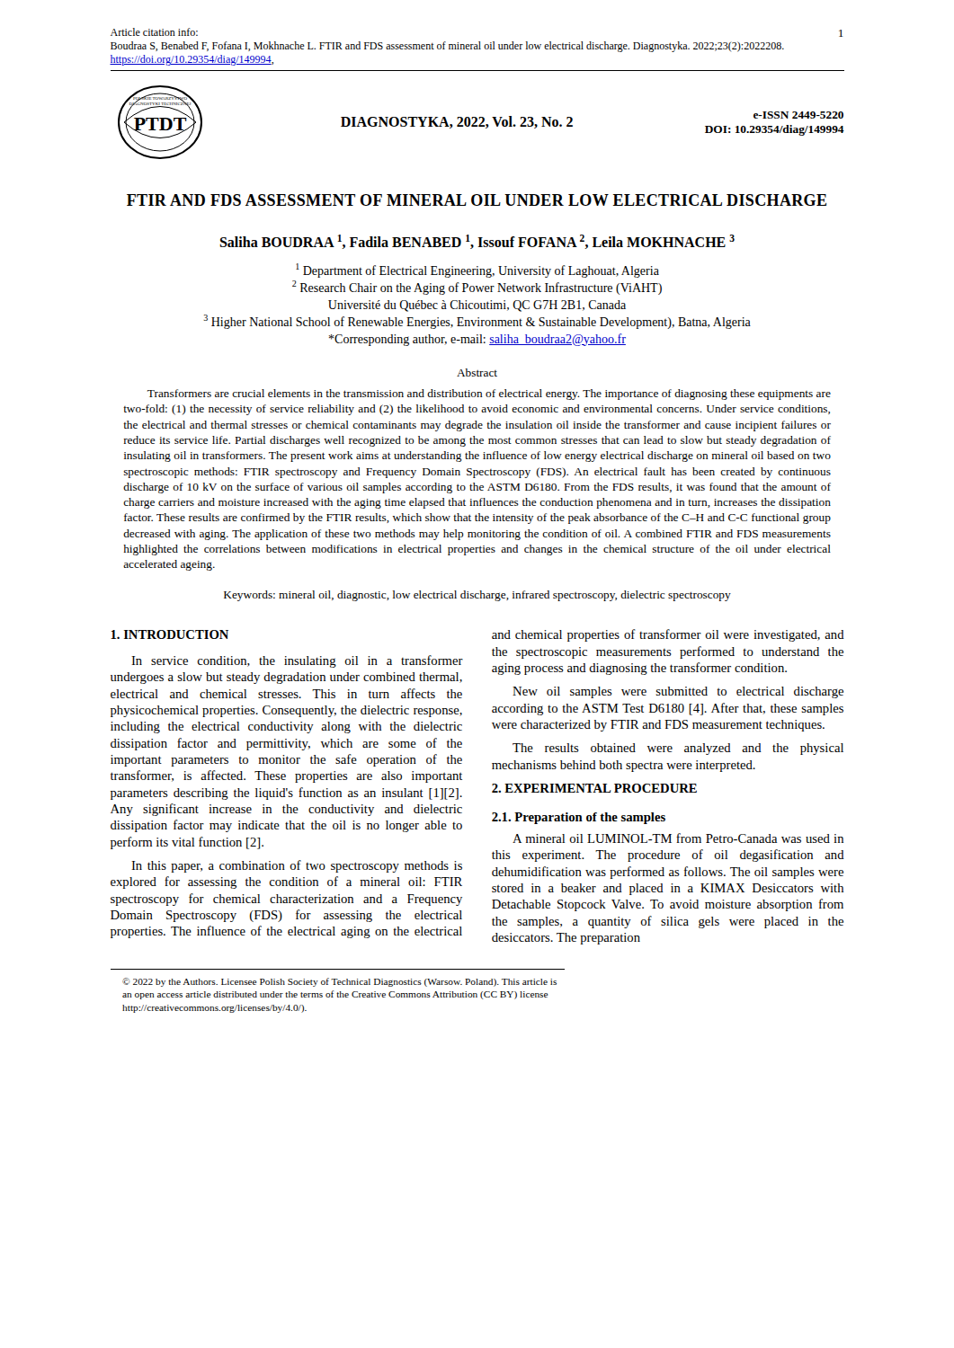1
Article citation info:
Boudraa S, Benabed F, Fofana I, Mokhnache L. FTIR and FDS assessment of mineral oil under low electrical discharge. Diagnostyka. 2022;23(2):2022208. https://doi.org/10.29354/diag/149994,
PTDT POLSKIE TOWARZYSTWO DIAGNOSTYKI TECHNICZNEJ
DIAGNOSTYKA, 2022, Vol. 23, No. 2
e-ISSN 2449-5220
DOI: 10.29354/diag/149994
FTIR AND FDS ASSESSMENT OF MINERAL OIL UNDER LOW ELECTRICAL DISCHARGE
Saliha BOUDRAA 1, Fadila BENABED 1, Issouf FOFANA 2, Leila MOKHNACHE 3
1 Department of Electrical Engineering, University of Laghouat, Algeria
2 Research Chair on the Aging of Power Network Infrastructure (ViAHT)
Université du Québec à Chicoutimi, QC G7H 2B1, Canada
3 Higher National School of Renewable Energies, Environment & Sustainable Development), Batna, Algeria
*Corresponding author, e-mail: saliha_boudraa2@yahoo.fr
Abstract
Transformers are crucial elements in the transmission and distribution of electrical energy. The importance of diagnosing these equipments are two-fold: (1) the necessity of service reliability and (2) the likelihood to avoid economic and environmental concerns. Under service conditions, the electrical and thermal stresses or chemical contaminants may degrade the insulation oil inside the transformer and cause incipient failures or reduce its service life. Partial discharges well recognized to be among the most common stresses that can lead to slow but steady degradation of insulating oil in transformers. The present work aims at understanding the influence of low energy electrical discharge on mineral oil based on two spectroscopic methods: FTIR spectroscopy and Frequency Domain Spectroscopy (FDS). An electrical fault has been created by continuous discharge of 10 kV on the surface of various oil samples according to the ASTM D6180. From the FDS results, it was found that the amount of charge carriers and moisture increased with the aging time elapsed that influences the conduction phenomena and in turn, increases the dissipation factor. These results are confirmed by the FTIR results, which show that the intensity of the peak absorbance of the C–H and C-C functional group decreased with aging. The application of these two methods may help monitoring the condition of oil. A combined FTIR and FDS measurements highlighted the correlations between modifications in electrical properties and changes in the chemical structure of the oil under electrical accelerated ageing.
Keywords: mineral oil, diagnostic, low electrical discharge, infrared spectroscopy, dielectric spectroscopy
1. INTRODUCTION
In service condition, the insulating oil in a transformer undergoes a slow but steady degradation under combined thermal, electrical and chemical stresses. This in turn affects the physicochemical properties. Consequently, the dielectric response, including the electrical conductivity along with the dielectric dissipation factor and permittivity, which are some of the important parameters to monitor the safe operation of the transformer, is affected. These properties are also important parameters describing the liquid's function as an insulant [1][2]. Any significant increase in the conductivity and dielectric dissipation factor may indicate that the oil is no longer able to perform its vital function [2].
In this paper, a combination of two spectroscopy methods is explored for assessing the condition of a mineral oil: FTIR spectroscopy for chemical characterization and a Frequency Domain Spectroscopy (FDS) for assessing the electrical properties. The influence of the electrical aging on the electrical and chemical properties of transformer oil were investigated, and the spectroscopic measurements performed to understand the aging process and diagnosing the transformer condition.
New oil samples were submitted to electrical discharge according to the ASTM Test D6180 [4]. After that, these samples were characterized by FTIR and FDS measurement techniques.
The results obtained were analyzed and the physical mechanisms behind both spectra were interpreted.
2. EXPERIMENTAL PROCEDURE
2.1. Preparation of the samples
A mineral oil LUMINOL-TM from Petro-Canada was used in this experiment. The procedure of oil degasification and dehumidification was performed as follows. The oil samples were stored in a beaker and placed in a KIMAX Desiccators with Detachable Stopcock Valve. To avoid moisture absorption from the samples, a quantity of silica gels were placed in the desiccators. The preparation
© 2022 by the Authors. Licensee Polish Society of Technical Diagnostics (Warsow. Poland). This article is an open access article distributed under the terms of the Creative Commons Attribution (CC BY) license http://creativecommons.org/licenses/by/4.0/).